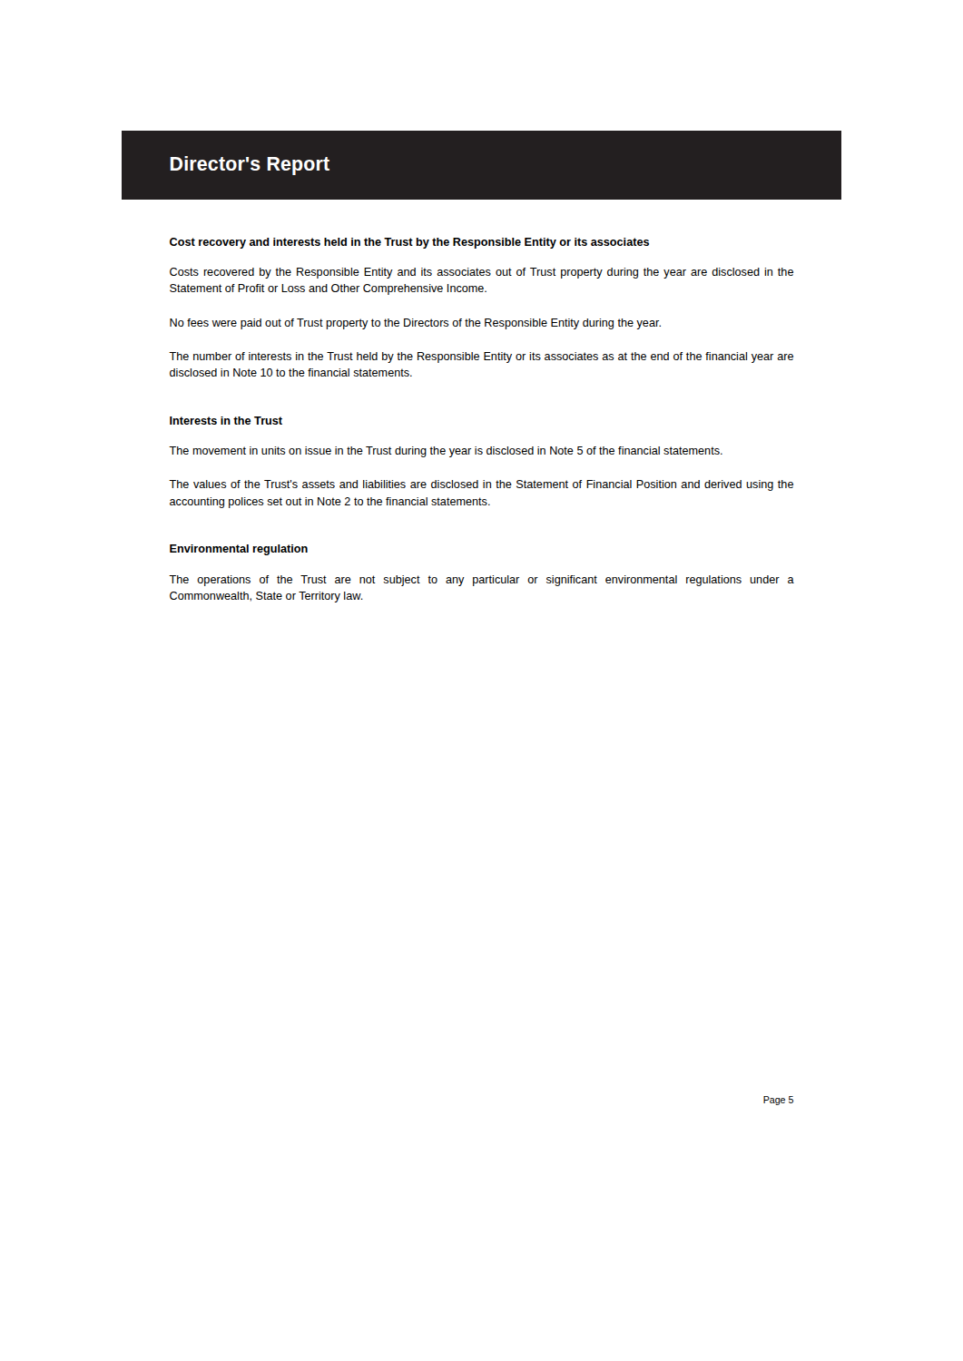Director's Report
Cost recovery and interests held in the Trust by the Responsible Entity or its associates
Costs recovered by the Responsible Entity and its associates out of Trust property during the year are disclosed in the Statement of Profit or Loss and Other Comprehensive Income.
No fees were paid out of Trust property to the Directors of the Responsible Entity during the year.
The number of interests in the Trust held by the Responsible Entity or its associates as at the end of the financial year are disclosed in Note 10 to the financial statements.
Interests in the Trust
The movement in units on issue in the Trust during the year is disclosed in Note 5 of the financial statements.
The values of the Trust's assets and liabilities are disclosed in the Statement of Financial Position and derived using the accounting polices set out in Note 2 to the financial statements.
Environmental regulation
The operations of the Trust are not subject to any particular or significant environmental regulations under a Commonwealth, State or Territory law.
Page 5